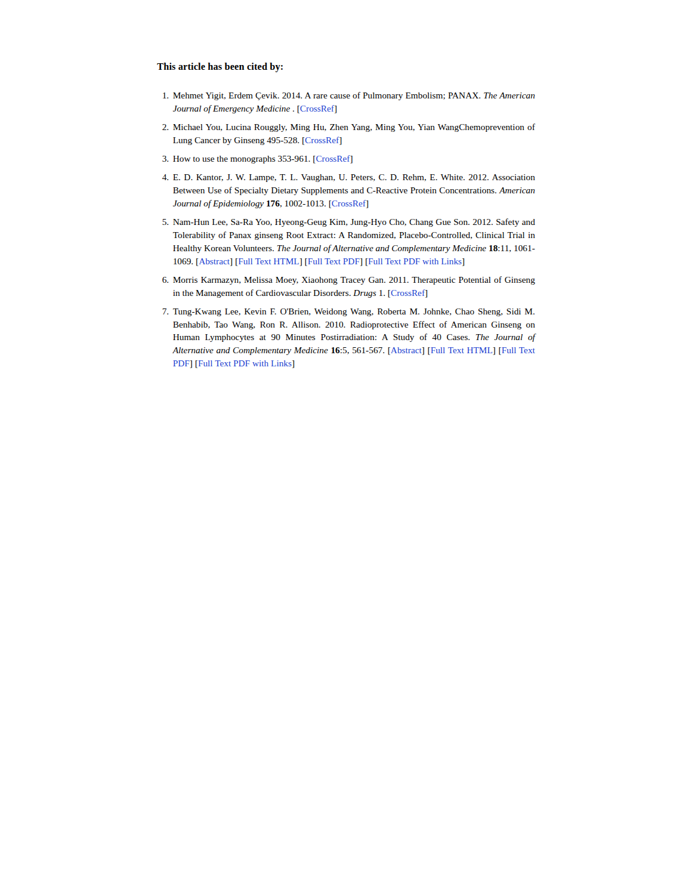This article has been cited by:
Mehmet Yigit, Erdem Çevik. 2014. A rare cause of Pulmonary Embolism; PANAX. The American Journal of Emergency Medicine . [CrossRef]
Michael You, Lucina Rouggly, Ming Hu, Zhen Yang, Ming You, Yian WangChemoprevention of Lung Cancer by Ginseng 495-528. [CrossRef]
How to use the monographs 353-961. [CrossRef]
E. D. Kantor, J. W. Lampe, T. L. Vaughan, U. Peters, C. D. Rehm, E. White. 2012. Association Between Use of Specialty Dietary Supplements and C-Reactive Protein Concentrations. American Journal of Epidemiology 176, 1002-1013. [CrossRef]
Nam-Hun Lee, Sa-Ra Yoo, Hyeong-Geug Kim, Jung-Hyo Cho, Chang Gue Son. 2012. Safety and Tolerability of Panax ginseng Root Extract: A Randomized, Placebo-Controlled, Clinical Trial in Healthy Korean Volunteers. The Journal of Alternative and Complementary Medicine 18:11, 1061-1069. [Abstract] [Full Text HTML] [Full Text PDF] [Full Text PDF with Links]
Morris Karmazyn, Melissa Moey, Xiaohong Tracey Gan. 2011. Therapeutic Potential of Ginseng in the Management of Cardiovascular Disorders. Drugs 1. [CrossRef]
Tung-Kwang Lee, Kevin F. O'Brien, Weidong Wang, Roberta M. Johnke, Chao Sheng, Sidi M. Benhabib, Tao Wang, Ron R. Allison. 2010. Radioprotective Effect of American Ginseng on Human Lymphocytes at 90 Minutes Postirradiation: A Study of 40 Cases. The Journal of Alternative and Complementary Medicine 16:5, 561-567. [Abstract] [Full Text HTML] [Full Text PDF] [Full Text PDF with Links]